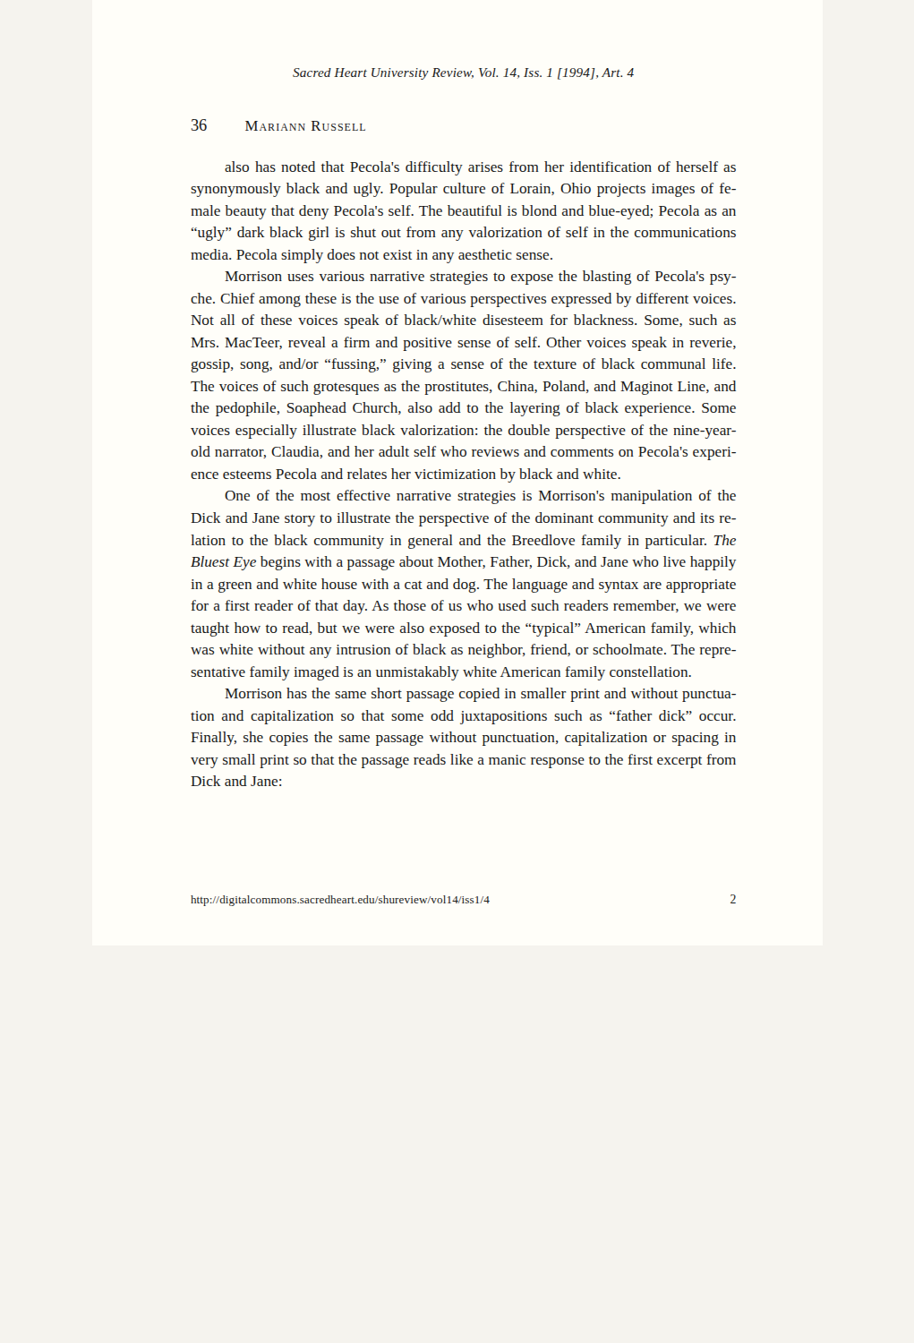Sacred Heart University Review, Vol. 14, Iss. 1 [1994], Art. 4
36 Mariann Russell
also has noted that Pecola's difficulty arises from her identification of herself as synonymously black and ugly. Popular culture of Lorain, Ohio projects images of female beauty that deny Pecola's self. The beautiful is blond and blue-eyed; Pecola as an “ugly” dark black girl is shut out from any valorization of self in the communications media. Pecola simply does not exist in any aesthetic sense.
Morrison uses various narrative strategies to expose the blasting of Pecola's psyche. Chief among these is the use of various perspectives expressed by different voices. Not all of these voices speak of black/white disesteem for blackness. Some, such as Mrs. MacTeer, reveal a firm and positive sense of self. Other voices speak in reverie, gossip, song, and/or “fussing,” giving a sense of the texture of black communal life. The voices of such grotesques as the prostitutes, China, Poland, and Maginot Line, and the pedophile, Soaphead Church, also add to the layering of black experience. Some voices especially illustrate black valorization: the double perspective of the nine-year-old narrator, Claudia, and her adult self who reviews and comments on Pecola's experience esteems Pecola and relates her victimization by black and white.
One of the most effective narrative strategies is Morrison's manipulation of the Dick and Jane story to illustrate the perspective of the dominant community and its relation to the black community in general and the Breedlove family in particular. The Bluest Eye begins with a passage about Mother, Father, Dick, and Jane who live happily in a green and white house with a cat and dog. The language and syntax are appropriate for a first reader of that day. As those of us who used such readers remember, we were taught how to read, but we were also exposed to the “typical” American family, which was white without any intrusion of black as neighbor, friend, or schoolmate. The representative family imaged is an unmistakably white American family constellation.
Morrison has the same short passage copied in smaller print and without punctuation and capitalization so that some odd juxtapositions such as “father dick” occur. Finally, she copies the same passage without punctuation, capitalization or spacing in very small print so that the passage reads like a manic response to the first excerpt from Dick and Jane:
http://digitalcommons.sacredheart.edu/shureview/vol14/iss1/4 2